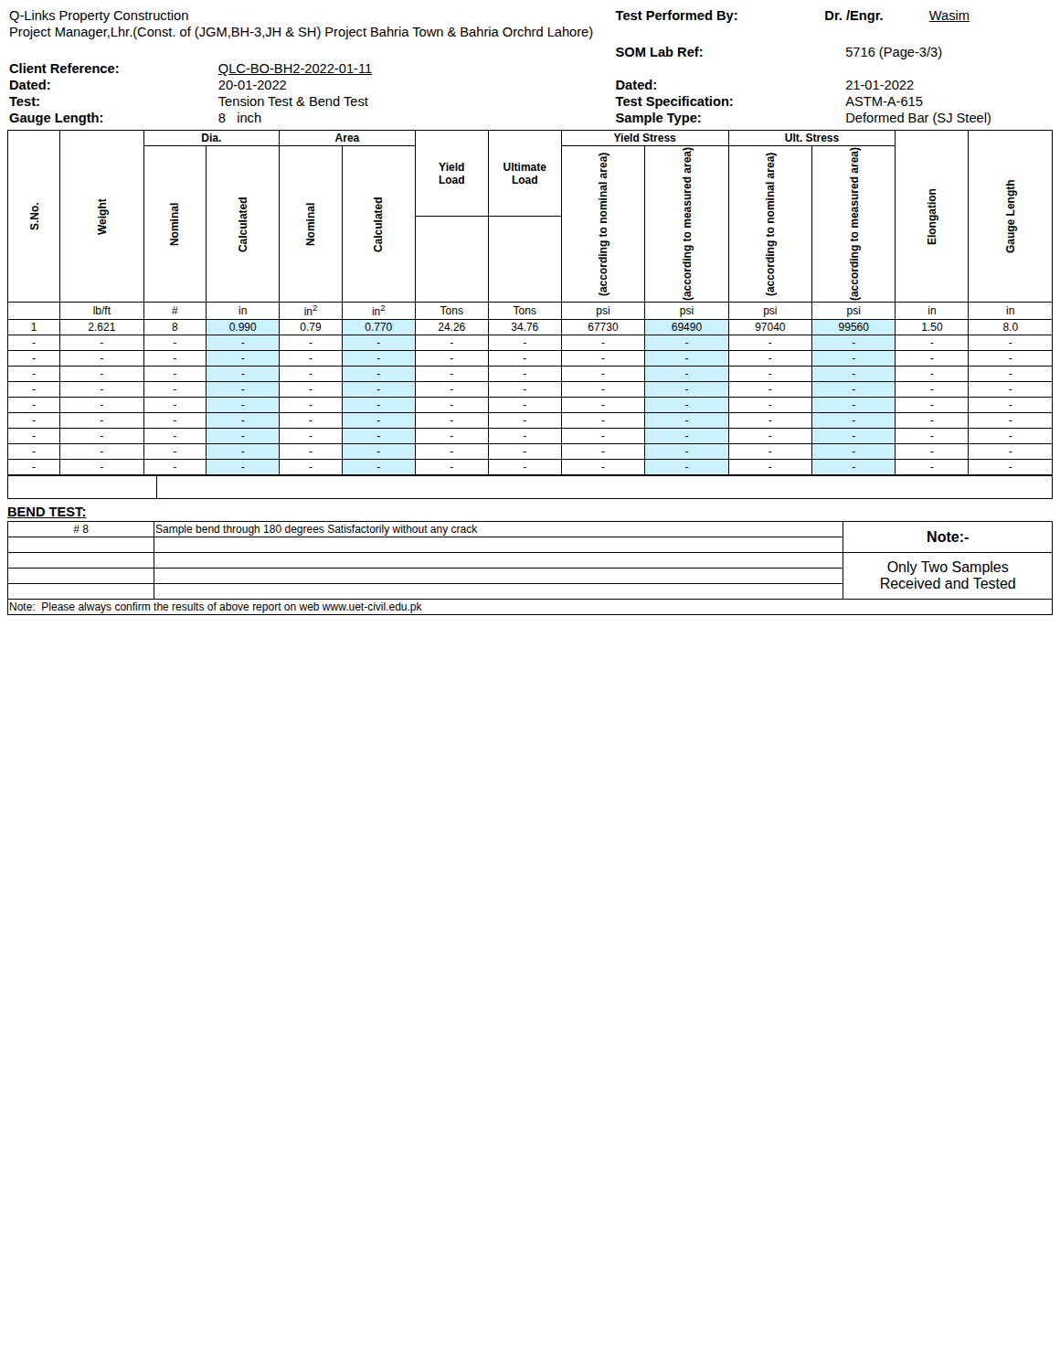| Q-Links Property Construction | Test Performed By: | Dr. /Engr. | Wasim |
| Project Manager,Lhr.(Const. of (JGM,BH-3,JH & SH) Project Bahria Town & Bahria Orchrd Lahore) |
| | | SOM Lab Ref: | 5716 (Page-3/3) |
| Client Reference: | QLC-BO-BH2-2022-01-11 | | |
| Dated: | 20-01-2022 | Dated: | 21-01-2022 |
| Test: | Tension Test & Bend Test | Test Specification: | ASTM-A-615 |
| Gauge Length: | 8 inch | Sample Type: | Deformed Bar (SJ Steel) |
| S.No. | Weight | Dia. | Area | Yield Load | Ultimate Load | Yield Stress | Ult. Stress | Elongation | Gauge Length |
| --- | --- | --- | --- | --- | --- | --- | --- | --- | --- |
| Nominal | Calculated | Nominal | Calculated | (according to nominal area) | (according to measured area) | (according to nominal area) | (according to measured area) |
| | lb/ft | # | in | in 2 | in 2 | Tons | Tons | psi | psi | psi | psi | in | in |
| 1 | 2.621 | 8 | 0.990 | 0.79 | 0.770 | 24.26 | 34.76 | 67730 | 69490 | 97040 | 99560 | 1.50 | 8.0 |
| - | - | - | - | - | - | - | - | - | - | - | - | - | - |
| - | - | - | - | - | - | - | - | - | - | - | - | - | - |
| - | - | - | - | - | - | - | - | - | - | - | - | - | - |
| - | - | - | - | - | - | - | - | - | - | - | - | - | - |
| - | - | - | - | - | - | - | - | - | - | - | - | - | - |
| - | - | - | - | - | - | - | - | - | - | - | - | - | - |
| - | - | - | - | - | - | - | - | - | - | - | - | - | - |
| - | - | - | - | - | - | - | - | - | - | - | - | - | - |
| - | - | - | - | - | - | - | - | - | - | - | - | - | - |
BEND TEST:
| # 8 | Sample bend through 180 degrees Satisfactorily without any crack | Note:- |
| | | Only Two Samples Received and Tested |
| Note: Please always confirm the results of above report on web www.uet-civil.edu.pk |